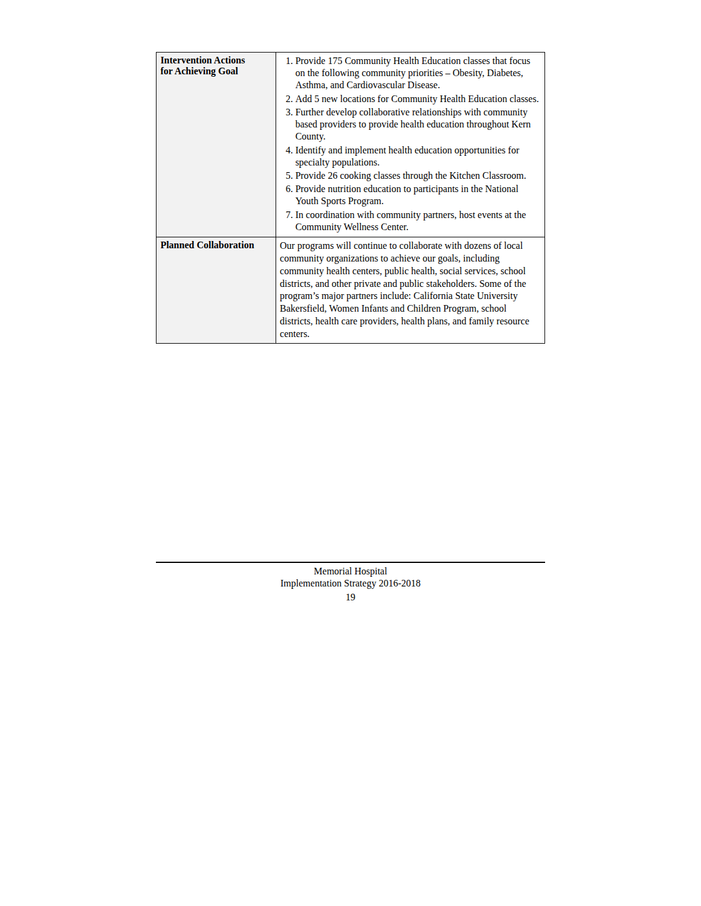| Intervention Actions for Achieving Goal | Provide 175 Community Health Education classes that focus on the following community priorities – Obesity, Diabetes, Asthma, and Cardiovascular Disease. Add 5 new locations for Community Health Education classes. Further develop collaborative relationships with community based providers to provide health education throughout Kern County. Identify and implement health education opportunities for specialty populations. Provide 26 cooking classes through the Kitchen Classroom. Provide nutrition education to participants in the National Youth Sports Program. In coordination with community partners, host events at the Community Wellness Center. |
| Planned Collaboration | Our programs will continue to collaborate with dozens of local community organizations to achieve our goals, including community health centers, public health, social services, school districts, and other private and public stakeholders. Some of the program’s major partners include: California State University Bakersfield, Women Infants and Children Program, school districts, health care providers, health plans, and family resource centers. |
Memorial Hospital
Implementation Strategy 2016-2018
19